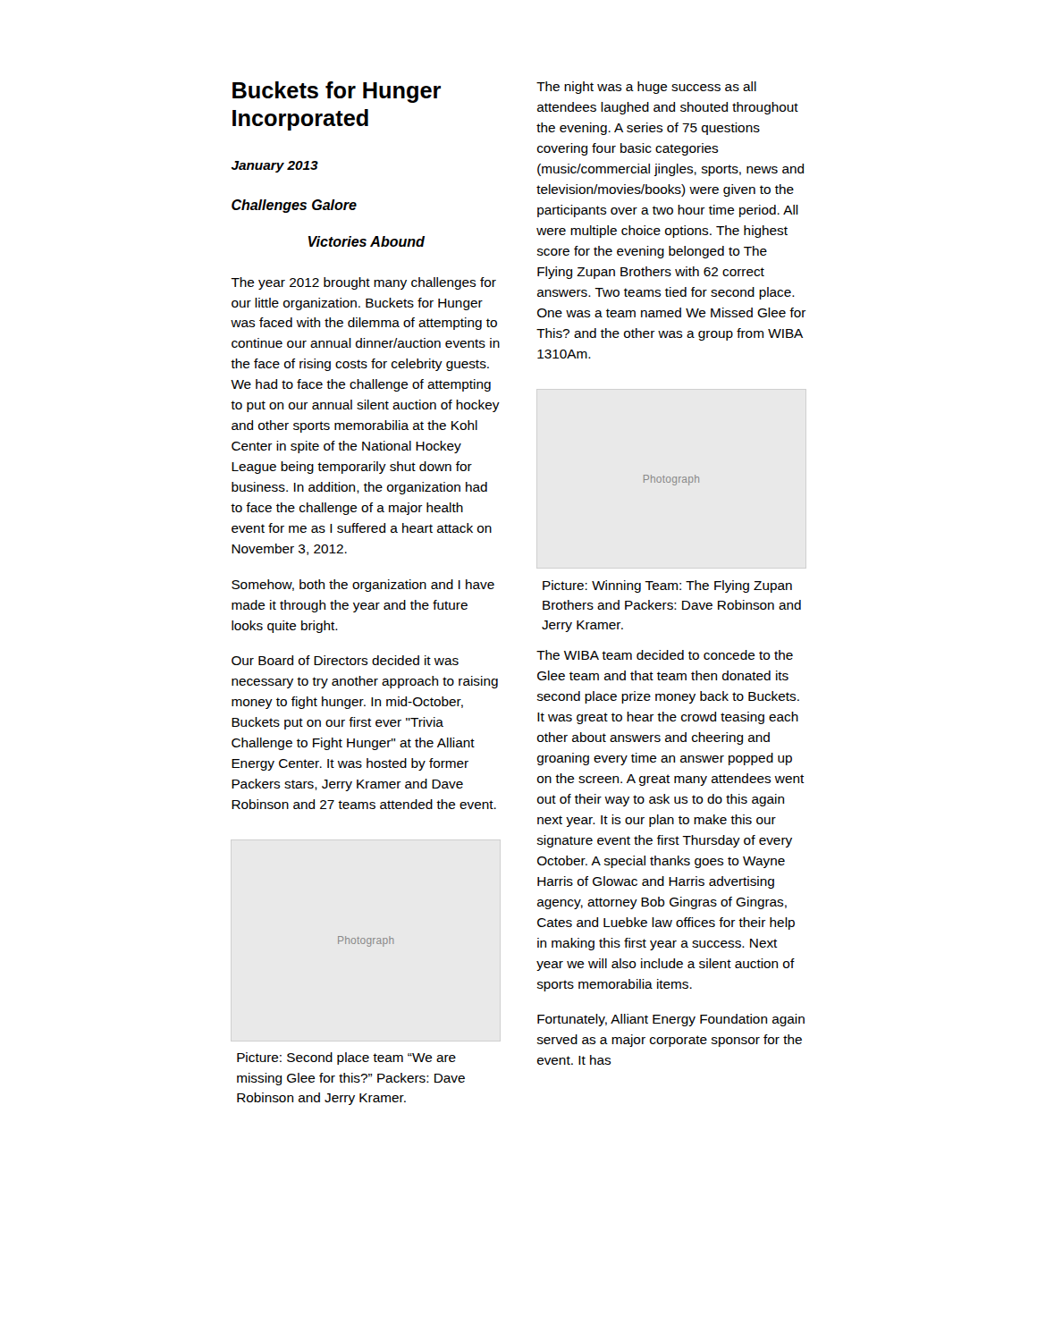Buckets for Hunger Incorporated
January 2013
Challenges Galore
Victories Abound
The year 2012 brought many challenges for our little organization. Buckets for Hunger was faced with the dilemma of attempting to continue our annual dinner/auction events in the face of rising costs for celebrity guests. We had to face the challenge of attempting to put on our annual silent auction of hockey and other sports memorabilia at the Kohl Center in spite of the National Hockey League being temporarily shut down for business. In addition, the organization had to face the challenge of a major health event for me as I suffered a heart attack on November 3, 2012.
Somehow, both the organization and I have made it through the year and the future looks quite bright.
Our Board of Directors decided it was necessary to try another approach to raising money to fight hunger. In mid-October, Buckets put on our first ever "Trivia Challenge to Fight Hunger" at the Alliant Energy Center. It was hosted by former Packers stars, Jerry Kramer and Dave Robinson and 27 teams attended the event.
Photograph
Picture: Second place team “We are missing Glee for this?” Packers: Dave Robinson and Jerry Kramer.
The night was a huge success as all attendees laughed and shouted throughout the evening. A series of 75 questions covering four basic categories (music/commercial jingles, sports, news and television/movies/books) were given to the participants over a two hour time period. All were multiple choice options. The highest score for the evening belonged to The Flying Zupan Brothers with 62 correct answers. Two teams tied for second place. One was a team named We Missed Glee for This? and the other was a group from WIBA 1310Am.
Photograph
Picture: Winning Team: The Flying Zupan Brothers and Packers: Dave Robinson and Jerry Kramer.
The WIBA team decided to concede to the Glee team and that team then donated its second place prize money back to Buckets. It was great to hear the crowd teasing each other about answers and cheering and groaning every time an answer popped up on the screen. A great many attendees went out of their way to ask us to do this again next year. It is our plan to make this our signature event the first Thursday of every October. A special thanks goes to Wayne Harris of Glowac and Harris advertising agency, attorney Bob Gingras of Gingras, Cates and Luebke law offices for their help in making this first year a success. Next year we will also include a silent auction of sports memorabilia items.
Fortunately, Alliant Energy Foundation again served as a major corporate sponsor for the event. It has